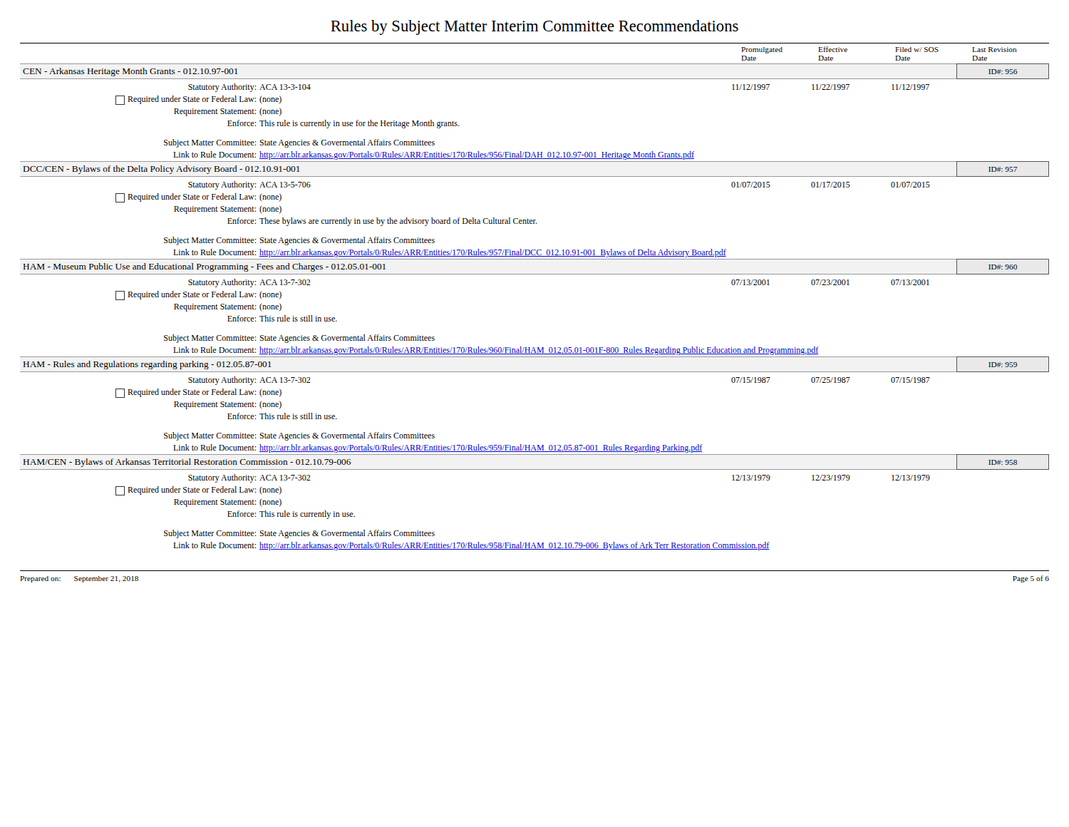Rules by Subject Matter Interim Committee Recommendations
| | Promulgated Date | Effective Date | Filed w/ SOS Date | Last Revision Date |
| CEN - Arkansas Heritage Month Grants - 012.10.97-001 | ID#: 956 |
| Statutory Authority: | ACA 13-3-104 | 11/12/1997 | 11/22/1997 | 11/12/1997 | |
| Required under State or Federal Law: | (none) |
| Requirement Statement: | (none) |
| Enforce: | This rule is currently in use for the Heritage Month grants. |
| Subject Matter Committee: | State Agencies & Govermental Affairs Committees |
| Link to Rule Document: | http://arr.blr.arkansas.gov/Portals/0/Rules/ARR/Entities/170/Rules/956/Final/DAH_012.10.97-001_Heritage Month Grants.pdf |
| DCC/CEN - Bylaws of the Delta Policy Advisory Board - 012.10.91-001 | ID#: 957 |
| Statutory Authority: | ACA 13-5-706 | 01/07/2015 | 01/17/2015 | 01/07/2015 | |
| Required under State or Federal Law: | (none) |
| Requirement Statement: | (none) |
| Enforce: | These bylaws are currently in use by the advisory board of Delta Cultural Center. |
| Subject Matter Committee: | State Agencies & Govermental Affairs Committees |
| Link to Rule Document: | http://arr.blr.arkansas.gov/Portals/0/Rules/ARR/Entities/170/Rules/957/Final/DCC_012.10.91-001_Bylaws of Delta Advisory Board.pdf |
| HAM - Museum Public Use and Educational Programming - Fees and Charges - 012.05.01-001 | ID#: 960 |
| Statutory Authority: | ACA 13-7-302 | 07/13/2001 | 07/23/2001 | 07/13/2001 | |
| Required under State or Federal Law: | (none) |
| Requirement Statement: | (none) |
| Enforce: | This rule is still in use. |
| Subject Matter Committee: | State Agencies & Govermental Affairs Committees |
| Link to Rule Document: | http://arr.blr.arkansas.gov/Portals/0/Rules/ARR/Entities/170/Rules/960/Final/HAM_012.05.01-001F-800_Rules Regarding Public Education and Programming.pdf |
| HAM - Rules and Regulations regarding parking - 012.05.87-001 | ID#: 959 |
| Statutory Authority: | ACA 13-7-302 | 07/15/1987 | 07/25/1987 | 07/15/1987 | |
| Required under State or Federal Law: | (none) |
| Requirement Statement: | (none) |
| Enforce: | This rule is still in use. |
| Subject Matter Committee: | State Agencies & Govermental Affairs Committees |
| Link to Rule Document: | http://arr.blr.arkansas.gov/Portals/0/Rules/ARR/Entities/170/Rules/959/Final/HAM_012.05.87-001_Rules Regarding Parking.pdf |
| HAM/CEN - Bylaws of Arkansas Territorial Restoration Commission - 012.10.79-006 | ID#: 958 |
| Statutory Authority: | ACA 13-7-302 | 12/13/1979 | 12/23/1979 | 12/13/1979 | |
| Required under State or Federal Law: | (none) |
| Requirement Statement: | (none) |
| Enforce: | This rule is currently in use. |
| Subject Matter Committee: | State Agencies & Govermental Affairs Committees |
| Link to Rule Document: | http://arr.blr.arkansas.gov/Portals/0/Rules/ARR/Entities/170/Rules/958/Final/HAM_012.10.79-006_Bylaws of Ark Terr Restoration Commission.pdf |
Prepared on: September 21, 2018
Page 5 of 6